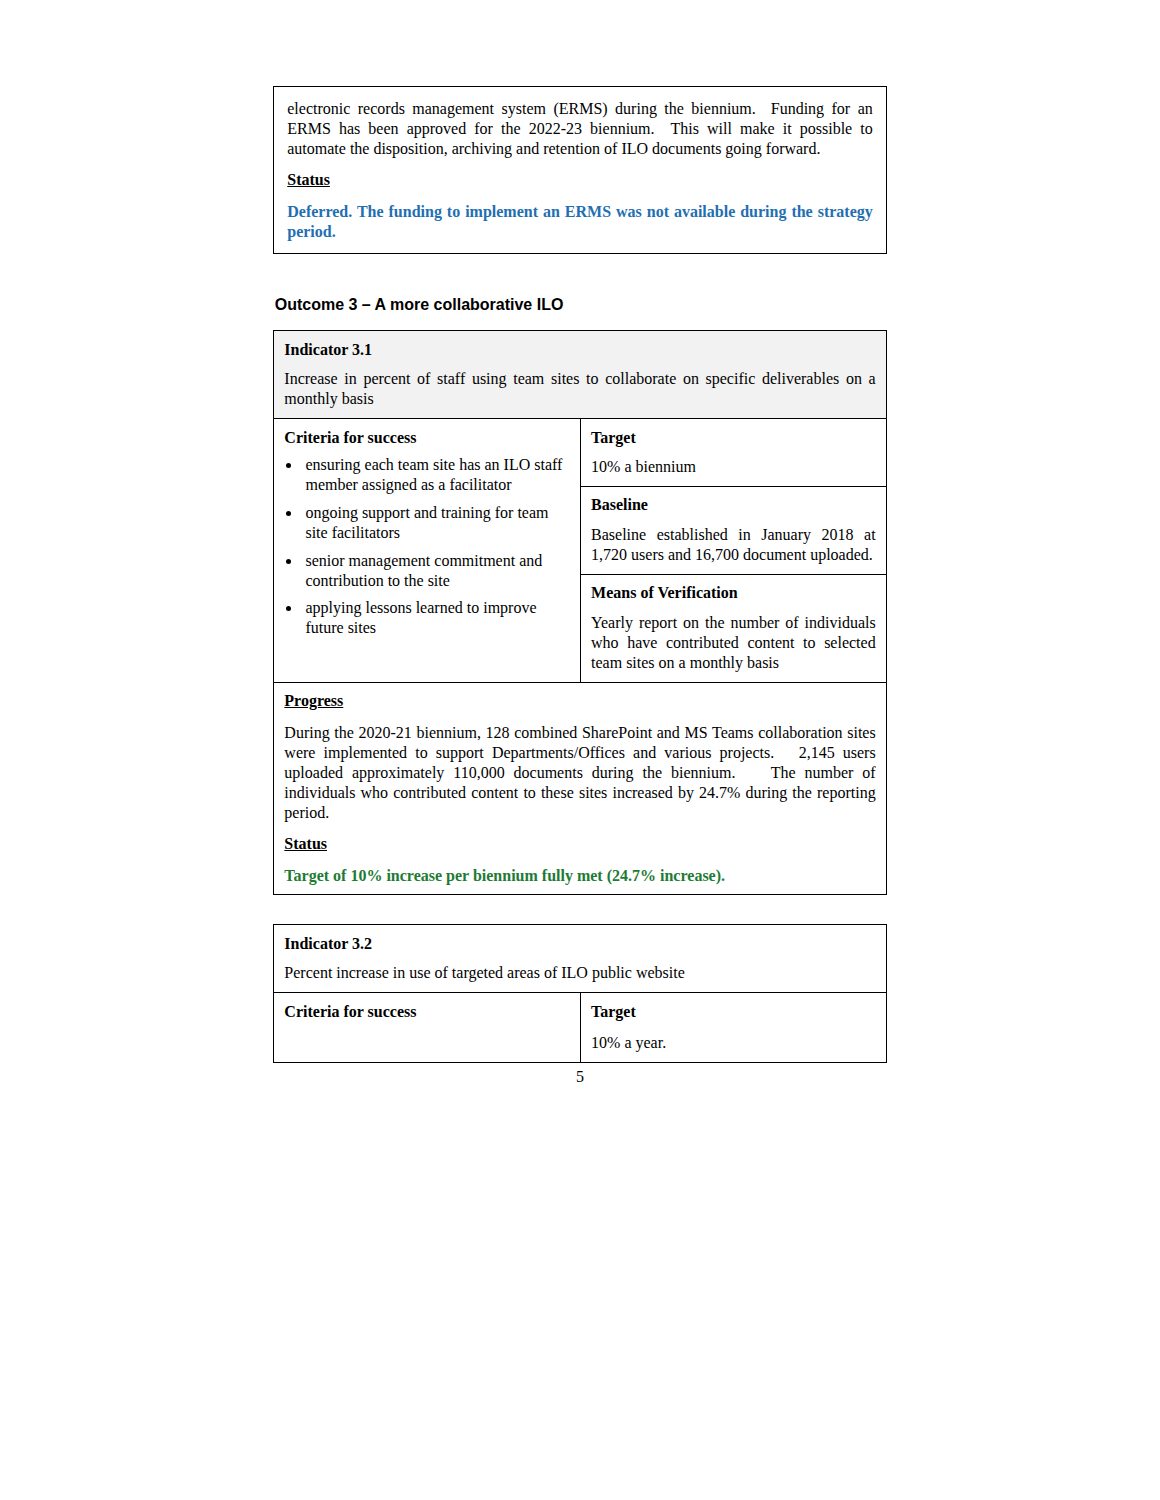electronic records management system (ERMS) during the biennium. Funding for an ERMS has been approved for the 2022-23 biennium. This will make it possible to automate the disposition, archiving and retention of ILO documents going forward.
Status
Deferred. The funding to implement an ERMS was not available during the strategy period.
Outcome 3 – A more collaborative ILO
| Indicator 3.1 Increase in percent of staff using team sites to collaborate on specific deliverables on a monthly basis |
| Criteria for success ensuring each team site has an ILO staff member assigned as a facilitator ongoing support and training for team site facilitators senior management commitment and contribution to the site applying lessons learned to improve future sites | Target 10% a biennium |
| Baseline Baseline established in January 2018 at 1,720 users and 16,700 document uploaded. |
| Means of Verification Yearly report on the number of individuals who have contributed content to selected team sites on a monthly basis |
| Progress During the 2020-21 biennium, 128 combined SharePoint and MS Teams collaboration sites were implemented to support Departments/Offices and various projects. 2,145 users uploaded approximately 110,000 documents during the biennium. The number of individuals who contributed content to these sites increased by 24.7% during the reporting period. Status Target of 10% increase per biennium fully met (24.7% increase). |
| Indicator 3.2 Percent increase in use of targeted areas of ILO public website |
| Criteria for success | Target 10% a year. |
5